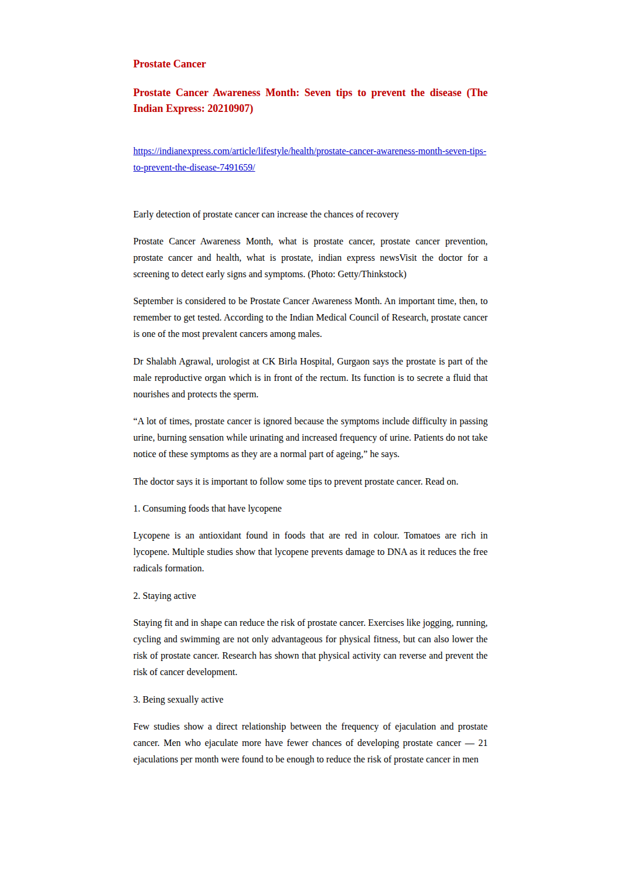Prostate Cancer
Prostate Cancer Awareness Month: Seven tips to prevent the disease (The Indian Express: 20210907)
https://indianexpress.com/article/lifestyle/health/prostate-cancer-awareness-month-seven-tips-to-prevent-the-disease-7491659/
Early detection of prostate cancer can increase the chances of recovery
Prostate Cancer Awareness Month, what is prostate cancer, prostate cancer prevention, prostate cancer and health, what is prostate, indian express newsVisit the doctor for a screening to detect early signs and symptoms. (Photo: Getty/Thinkstock)
September is considered to be Prostate Cancer Awareness Month. An important time, then, to remember to get tested. According to the Indian Medical Council of Research, prostate cancer is one of the most prevalent cancers among males.
Dr Shalabh Agrawal, urologist at CK Birla Hospital, Gurgaon says the prostate is part of the male reproductive organ which is in front of the rectum. Its function is to secrete a fluid that nourishes and protects the sperm.
“A lot of times, prostate cancer is ignored because the symptoms include difficulty in passing urine, burning sensation while urinating and increased frequency of urine. Patients do not take notice of these symptoms as they are a normal part of ageing,” he says.
The doctor says it is important to follow some tips to prevent prostate cancer. Read on.
1. Consuming foods that have lycopene
Lycopene is an antioxidant found in foods that are red in colour. Tomatoes are rich in lycopene. Multiple studies show that lycopene prevents damage to DNA as it reduces the free radicals formation.
2. Staying active
Staying fit and in shape can reduce the risk of prostate cancer. Exercises like jogging, running, cycling and swimming are not only advantageous for physical fitness, but can also lower the risk of prostate cancer. Research has shown that physical activity can reverse and prevent the risk of cancer development.
3. Being sexually active
Few studies show a direct relationship between the frequency of ejaculation and prostate cancer. Men who ejaculate more have fewer chances of developing prostate cancer — 21 ejaculations per month were found to be enough to reduce the risk of prostate cancer in men